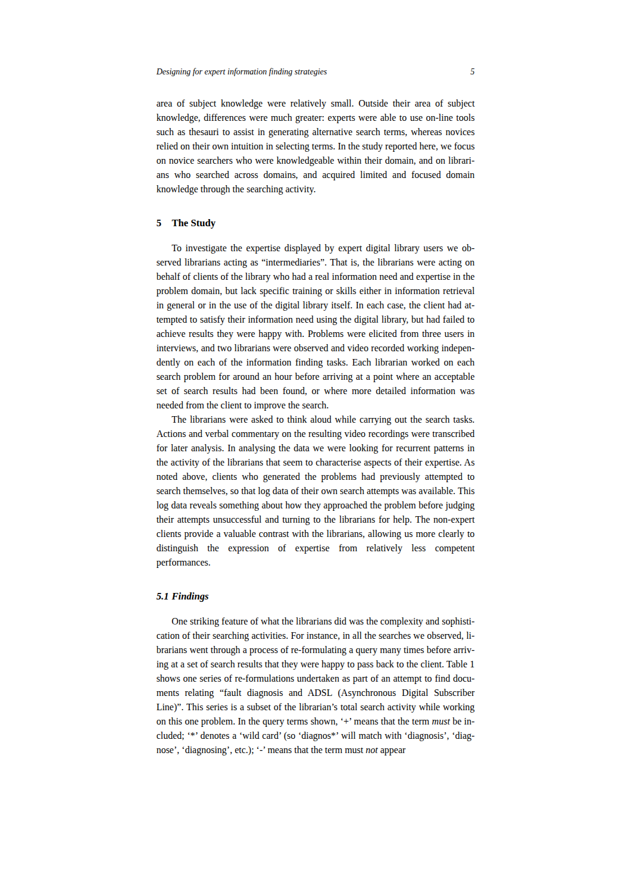Designing for expert information finding strategies 5
area of subject knowledge were relatively small. Outside their area of subject knowledge, differences were much greater: experts were able to use on-line tools such as thesauri to assist in generating alternative search terms, whereas novices relied on their own intuition in selecting terms. In the study reported here, we focus on novice searchers who were knowledgeable within their domain, and on librarians who searched across domains, and acquired limited and focused domain knowledge through the searching activity.
5 The Study
To investigate the expertise displayed by expert digital library users we observed librarians acting as “intermediaries”. That is, the librarians were acting on behalf of clients of the library who had a real information need and expertise in the problem domain, but lack specific training or skills either in information retrieval in general or in the use of the digital library itself. In each case, the client had attempted to satisfy their information need using the digital library, but had failed to achieve results they were happy with. Problems were elicited from three users in interviews, and two librarians were observed and video recorded working independently on each of the information finding tasks. Each librarian worked on each search problem for around an hour before arriving at a point where an acceptable set of search results had been found, or where more detailed information was needed from the client to improve the search.
The librarians were asked to think aloud while carrying out the search tasks. Actions and verbal commentary on the resulting video recordings were transcribed for later analysis. In analysing the data we were looking for recurrent patterns in the activity of the librarians that seem to characterise aspects of their expertise. As noted above, clients who generated the problems had previously attempted to search themselves, so that log data of their own search attempts was available. This log data reveals something about how they approached the problem before judging their attempts unsuccessful and turning to the librarians for help. The non-expert clients provide a valuable contrast with the librarians, allowing us more clearly to distinguish the expression of expertise from relatively less competent performances.
5.1 Findings
One striking feature of what the librarians did was the complexity and sophistication of their searching activities. For instance, in all the searches we observed, librarians went through a process of re-formulating a query many times before arriving at a set of search results that they were happy to pass back to the client. Table 1 shows one series of re-formulations undertaken as part of an attempt to find documents relating “fault diagnosis and ADSL (Asynchronous Digital Subscriber Line)”. This series is a subset of the librarian’s total search activity while working on this one problem. In the query terms shown, ‘+’ means that the term must be included; ‘*’ denotes a ‘wild card’ (so ‘diagnos*’ will match with ‘diagnosis’, ‘diagnose’, ‘diagnosing’, etc.); ‘-’ means that the term must not appear